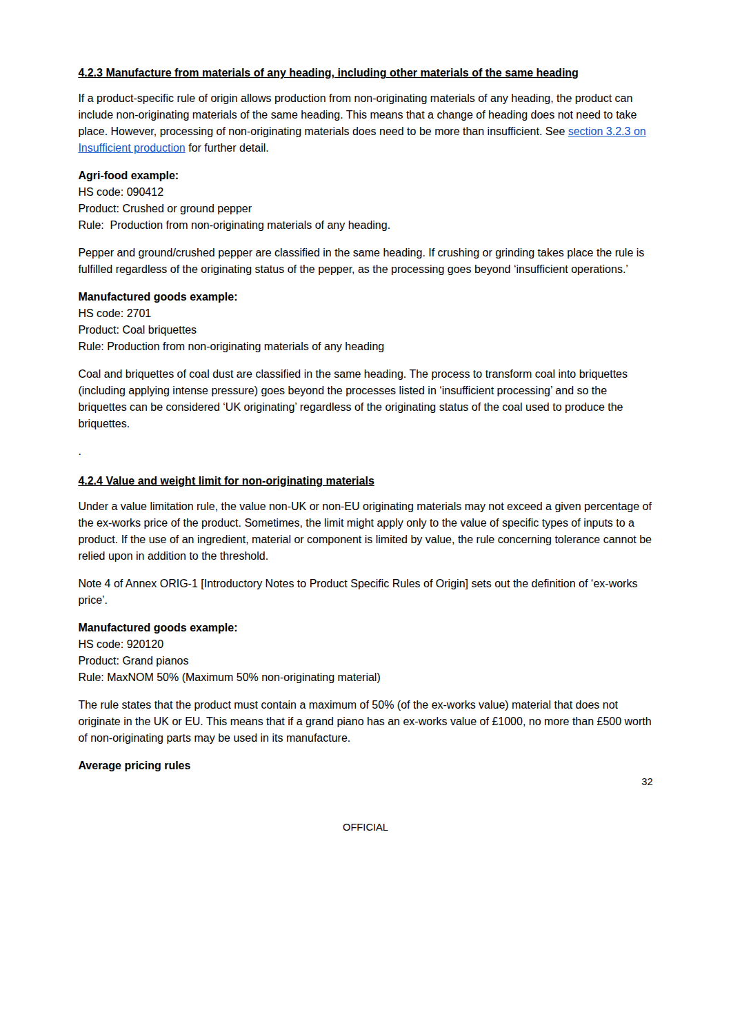4.2.3 Manufacture from materials of any heading, including other materials of the same heading
If a product-specific rule of origin allows production from non-originating materials of any heading, the product can include non-originating materials of the same heading. This means that a change of heading does not need to take place. However, processing of non-originating materials does need to be more than insufficient. See section 3.2.3 on Insufficient production for further detail.
Agri-food example:
HS code: 090412
Product: Crushed or ground pepper
Rule: Production from non-originating materials of any heading.
Pepper and ground/crushed pepper are classified in the same heading. If crushing or grinding takes place the rule is fulfilled regardless of the originating status of the pepper, as the processing goes beyond ‘insufficient operations.’
Manufactured goods example:
HS code: 2701
Product: Coal briquettes
Rule: Production from non-originating materials of any heading
Coal and briquettes of coal dust are classified in the same heading. The process to transform coal into briquettes (including applying intense pressure) goes beyond the processes listed in ‘insufficient processing’ and so the briquettes can be considered ‘UK originating’ regardless of the originating status of the coal used to produce the briquettes.
.
4.2.4 Value and weight limit for non-originating materials
Under a value limitation rule, the value non-UK or non-EU originating materials may not exceed a given percentage of the ex-works price of the product. Sometimes, the limit might apply only to the value of specific types of inputs to a product. If the use of an ingredient, material or component is limited by value, the rule concerning tolerance cannot be relied upon in addition to the threshold.
Note 4 of Annex ORIG-1 [Introductory Notes to Product Specific Rules of Origin] sets out the definition of ‘ex-works price’.
Manufactured goods example:
HS code: 920120
Product: Grand pianos
Rule: MaxNOM 50% (Maximum 50% non-originating material)
The rule states that the product must contain a maximum of 50% (of the ex-works value) material that does not originate in the UK or EU. This means that if a grand piano has an ex-works value of £1000, no more than £500 worth of non-originating parts may be used in its manufacture.
Average pricing rules
32
OFFICIAL